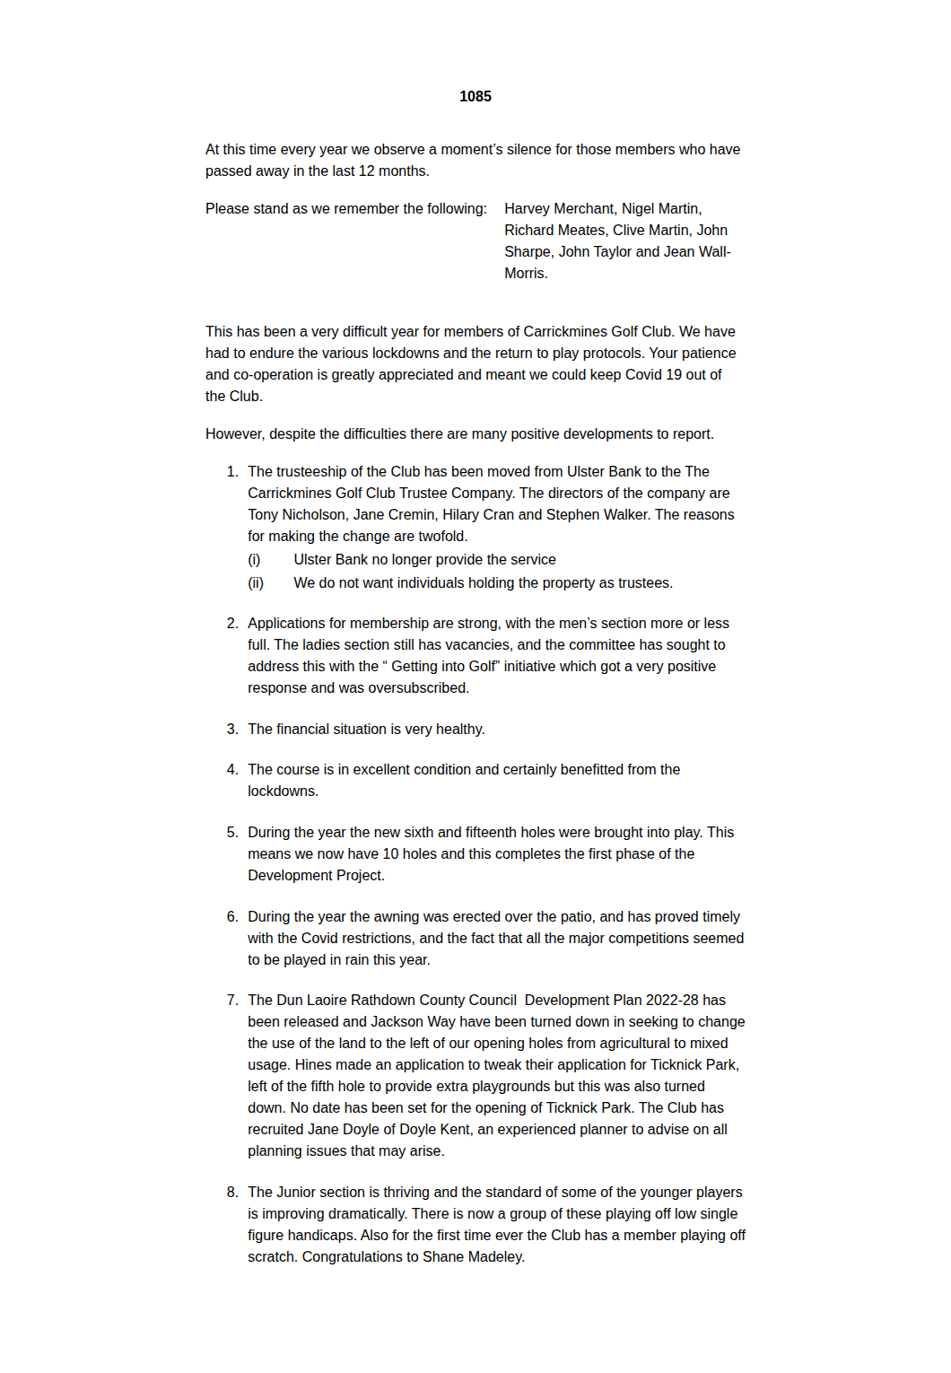1085
At this time every year we observe a moment’s silence for those members who have passed away in the last 12 months.
Please stand as we remember the following:
Harvey Merchant, Nigel Martin, Richard Meates, Clive Martin, John Sharpe, John Taylor and Jean Wall-Morris.
This has been a very difficult year for members of Carrickmines Golf Club. We have had to endure the various lockdowns and the return to play protocols. Your patience and co-operation is greatly appreciated and meant we could keep Covid 19 out of the Club.
However, despite the difficulties there are many positive developments to report.
The trusteeship of the Club has been moved from Ulster Bank to the The Carrickmines Golf Club Trustee Company. The directors of the company are Tony Nicholson, Jane Cremin, Hilary Cran and Stephen Walker. The reasons for making the change are twofold.
(i) Ulster Bank no longer provide the service
(ii) We do not want individuals holding the property as trustees.
Applications for membership are strong, with the men’s section more or less full. The ladies section still has vacancies, and the committee has sought to address this with the “ Getting into Golf” initiative which got a very positive response and was oversubscribed.
The financial situation is very healthy.
The course is in excellent condition and certainly benefitted from the lockdowns.
During the year the new sixth and fifteenth holes were brought into play. This means we now have 10 holes and this completes the first phase of the Development Project.
During the year the awning was erected over the patio, and has proved timely with the Covid restrictions, and the fact that all the major competitions seemed to be played in rain this year.
The Dun Laoire Rathdown County Council Development Plan 2022-28 has been released and Jackson Way have been turned down in seeking to change the use of the land to the left of our opening holes from agricultural to mixed usage. Hines made an application to tweak their application for Ticknick Park, left of the fifth hole to provide extra playgrounds but this was also turned down. No date has been set for the opening of Ticknick Park. The Club has recruited Jane Doyle of Doyle Kent, an experienced planner to advise on all planning issues that may arise.
The Junior section is thriving and the standard of some of the younger players is improving dramatically. There is now a group of these playing off low single figure handicaps. Also for the first time ever the Club has a member playing off scratch. Congratulations to Shane Madeley.